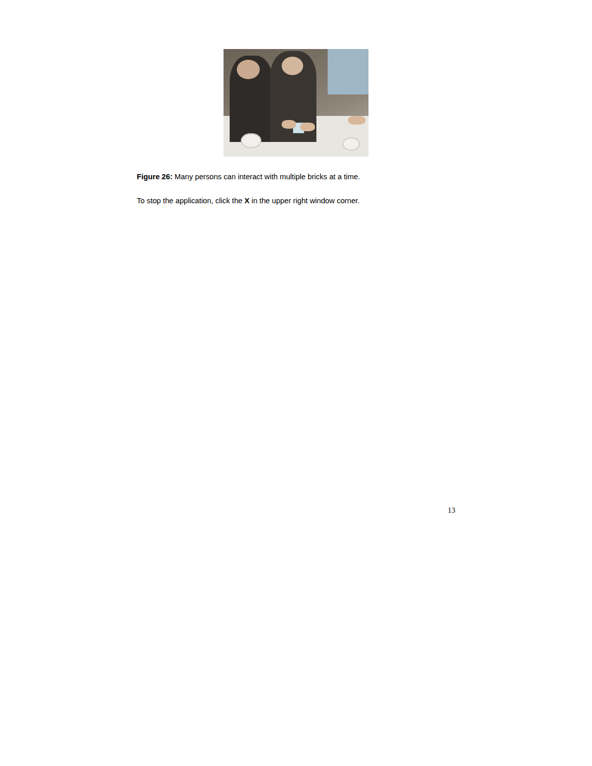Figure 26: Many persons can interact with multiple bricks at a time.
To stop the application, click the X in the upper right window corner.
13